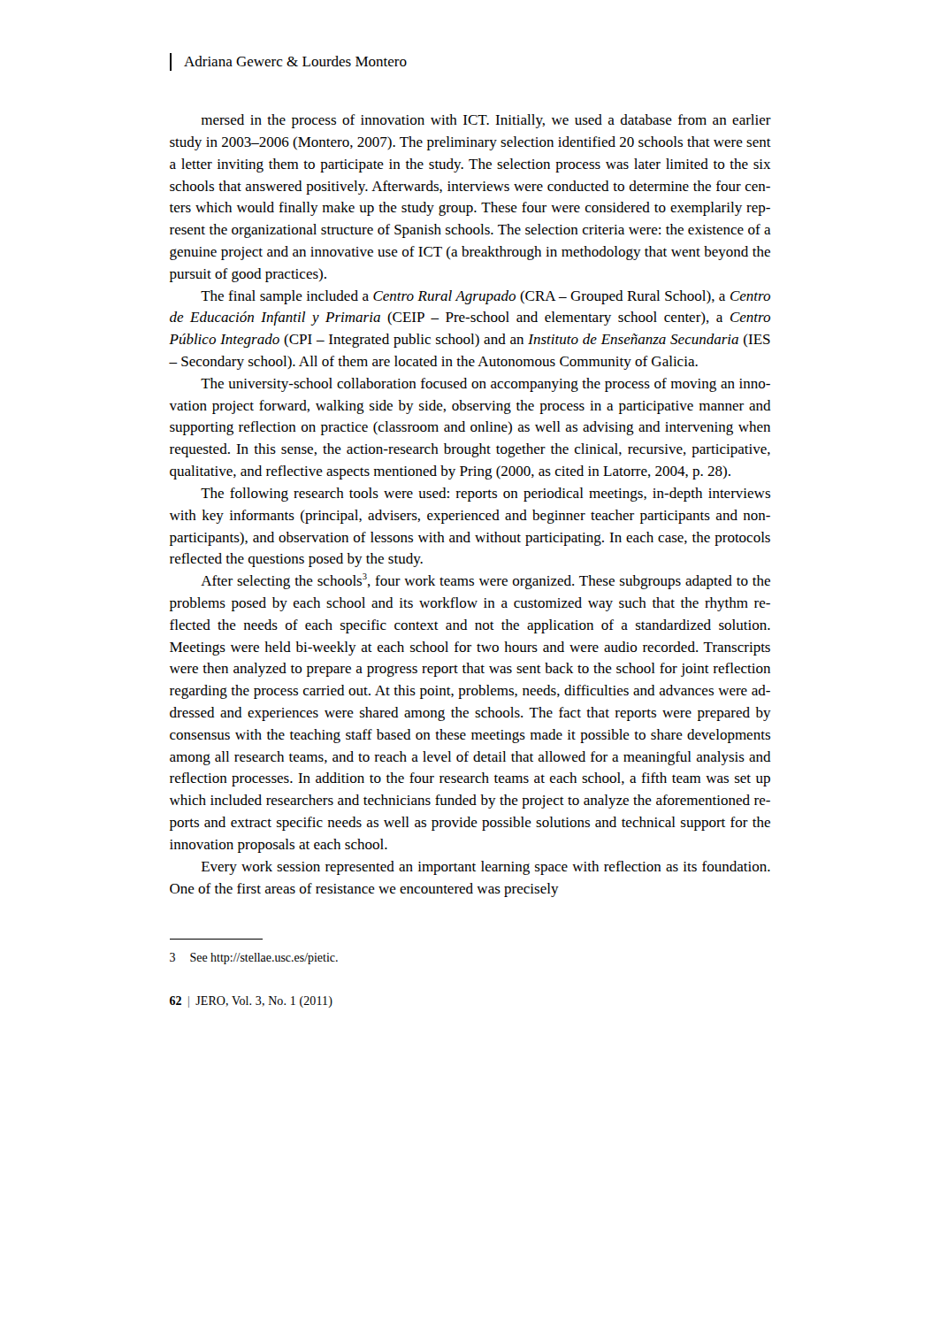Adriana Gewerc & Lourdes Montero
mersed in the process of innovation with ICT. Initially, we used a database from an earlier study in 2003–2006 (Montero, 2007). The preliminary selection identified 20 schools that were sent a letter inviting them to participate in the study. The selection process was later limited to the six schools that answered positively. Afterwards, interviews were conducted to determine the four centers which would finally make up the study group. These four were considered to exemplarily represent the organizational structure of Spanish schools. The selection criteria were: the existence of a genuine project and an innovative use of ICT (a breakthrough in methodology that went beyond the pursuit of good practices).
The final sample included a Centro Rural Agrupado (CRA – Grouped Rural School), a Centro de Educación Infantil y Primaria (CEIP – Pre-school and elementary school center), a Centro Público Integrado (CPI – Integrated public school) and an Instituto de Enseñanza Secundaria (IES – Secondary school). All of them are located in the Autonomous Community of Galicia.
The university-school collaboration focused on accompanying the process of moving an innovation project forward, walking side by side, observing the process in a participative manner and supporting reflection on practice (classroom and online) as well as advising and intervening when requested. In this sense, the action-research brought together the clinical, recursive, participative, qualitative, and reflective aspects mentioned by Pring (2000, as cited in Latorre, 2004, p. 28).
The following research tools were used: reports on periodical meetings, in-depth interviews with key informants (principal, advisers, experienced and beginner teacher participants and non-participants), and observation of lessons with and without participating. In each case, the protocols reflected the questions posed by the study.
After selecting the schools3, four work teams were organized. These subgroups adapted to the problems posed by each school and its workflow in a customized way such that the rhythm reflected the needs of each specific context and not the application of a standardized solution. Meetings were held bi-weekly at each school for two hours and were audio recorded. Transcripts were then analyzed to prepare a progress report that was sent back to the school for joint reflection regarding the process carried out. At this point, problems, needs, difficulties and advances were addressed and experiences were shared among the schools. The fact that reports were prepared by consensus with the teaching staff based on these meetings made it possible to share developments among all research teams, and to reach a level of detail that allowed for a meaningful analysis and reflection processes. In addition to the four research teams at each school, a fifth team was set up which included researchers and technicians funded by the project to analyze the aforementioned reports and extract specific needs as well as provide possible solutions and technical support for the innovation proposals at each school.
Every work session represented an important learning space with reflection as its foundation. One of the first areas of resistance we encountered was precisely
3 See http://stellae.usc.es/pietic.
62|JERO, Vol. 3, No. 1 (2011)